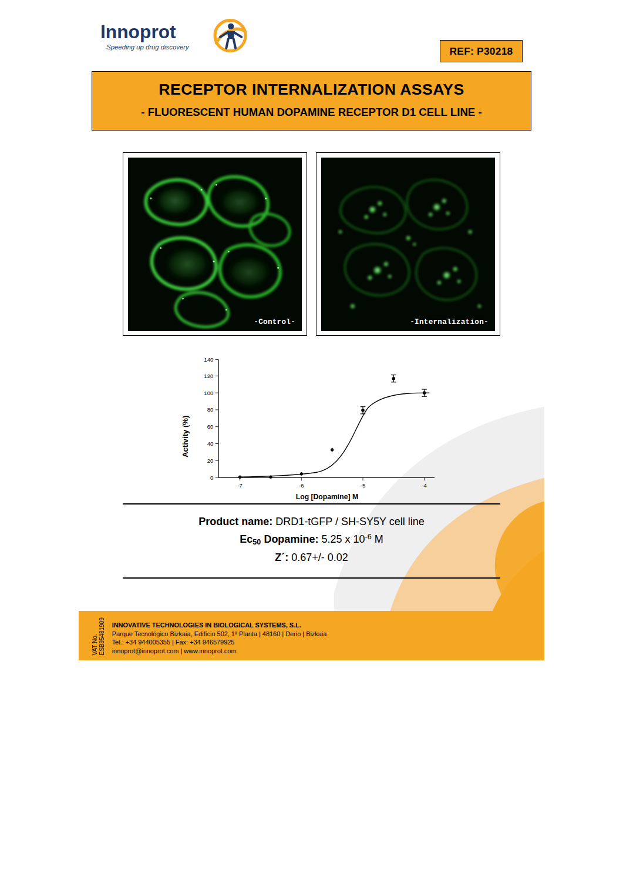Innoprot Speeding up drug discovery
REF: P30218
RECEPTOR INTERNALIZATION ASSAYS
- FLUORESCENT HUMAN DOPAMINE RECEPTOR D1 CELL LINE -
-Control-
-Internalization-
Activity (%) 0 20 40 60 80 100 120 140 -7 -6 -5 -4 Log [Dopamine] M
Product name: DRD1-tGFP / SH-SY5Y cell line
Ec50 Dopamine: 5.25 x 10-6 M
Z´: 0.67+/- 0.02
VAT No.
ESB95481909
INNOVATIVE TECHNOLOGIES IN BIOLOGICAL SYSTEMS, S.L.
Parque Tecnológico Bizkaia, Edifício 502, 1ª Planta | 48160 | Derio | Bizkaia
Tel.: +34 944005355 | Fax: +34 946579925
innoprot@innoprot.com | www.innoprot.com